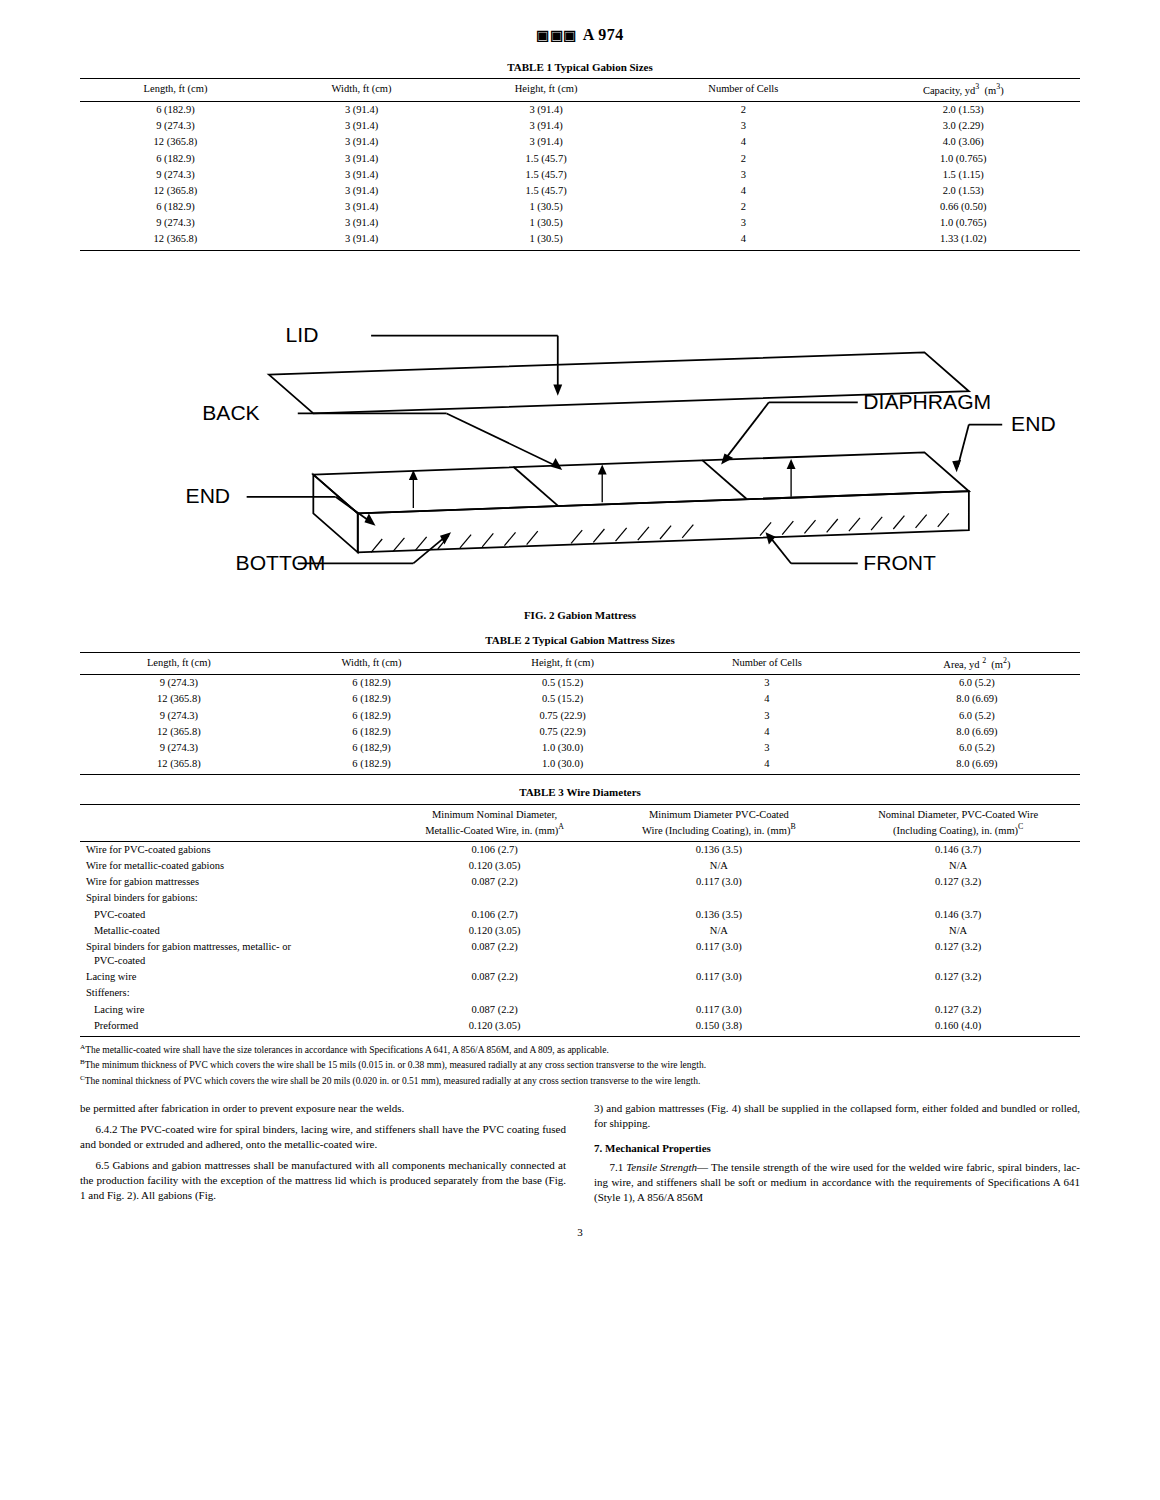▣▣▣A 974
TABLE 1 Typical Gabion Sizes
| Length, ft (cm) | Width, ft (cm) | Height, ft (cm) | Number of Cells | Capacity, yd 3 (m 3 ) |
| --- | --- | --- | --- | --- |
| 6 (182.9) | 3 (91.4) | 3 (91.4) | 2 | 2.0 (1.53) |
| 9 (274.3) | 3 (91.4) | 3 (91.4) | 3 | 3.0 (2.29) |
| 12 (365.8) | 3 (91.4) | 3 (91.4) | 4 | 4.0 (3.06) |
| 6 (182.9) | 3 (91.4) | 1.5 (45.7) | 2 | 1.0 (0.765) |
| 9 (274.3) | 3 (91.4) | 1.5 (45.7) | 3 | 1.5 (1.15) |
| 12 (365.8) | 3 (91.4) | 1.5 (45.7) | 4 | 2.0 (1.53) |
| 6 (182.9) | 3 (91.4) | 1 (30.5) | 2 | 0.66 (0.50) |
| 9 (274.3) | 3 (91.4) | 1 (30.5) | 3 | 1.0 (0.765) |
| 12 (365.8) | 3 (91.4) | 1 (30.5) | 4 | 1.33 (1.02) |
LID BACK END BOTTOM DIAPHRAGM END FRONT
FIG. 2 Gabion Mattress
TABLE 2 Typical Gabion Mattress Sizes
| Length, ft (cm) | Width, ft (cm) | Height, ft (cm) | Number of Cells | Area, yd 2 (m 2 ) |
| --- | --- | --- | --- | --- |
| 9 (274.3) | 6 (182.9) | 0.5 (15.2) | 3 | 6.0 (5.2) |
| 12 (365.8) | 6 (182.9) | 0.5 (15.2) | 4 | 8.0 (6.69) |
| 9 (274.3) | 6 (182.9) | 0.75 (22.9) | 3 | 6.0 (5.2) |
| 12 (365.8) | 6 (182.9) | 0.75 (22.9) | 4 | 8.0 (6.69) |
| 9 (274.3) | 6 (182,9) | 1.0 (30.0) | 3 | 6.0 (5.2) |
| 12 (365.8) | 6 (182.9) | 1.0 (30.0) | 4 | 8.0 (6.69) |
TABLE 3 Wire Diameters
| | Minimum Nominal Diameter, Metallic-Coated Wire, in. (mm) A | Minimum Diameter PVC-Coated Wire (Including Coating), in. (mm) B | Nominal Diameter, PVC-Coated Wire (Including Coating), in. (mm) C |
| --- | --- | --- | --- |
| Wire for PVC-coated gabions | 0.106 (2.7) | 0.136 (3.5) | 0.146 (3.7) |
| Wire for metallic-coated gabions | 0.120 (3.05) | N/A | N/A |
| Wire for gabion mattresses | 0.087 (2.2) | 0.117 (3.0) | 0.127 (3.2) |
| Spiral binders for gabions: | | | |
| PVC-coated | 0.106 (2.7) | 0.136 (3.5) | 0.146 (3.7) |
| Metallic-coated | 0.120 (3.05) | N/A | N/A |
| Spiral binders for gabion mattresses, metallic- or PVC-coated | 0.087 (2.2) | 0.117 (3.0) | 0.127 (3.2) |
| Lacing wire | 0.087 (2.2) | 0.117 (3.0) | 0.127 (3.2) |
| Stiffeners: | | | |
| Lacing wire | 0.087 (2.2) | 0.117 (3.0) | 0.127 (3.2) |
| Preformed | 0.120 (3.05) | 0.150 (3.8) | 0.160 (4.0) |
AThe metallic-coated wire shall have the size tolerances in accordance with Specifications A 641, A 856/A 856M, and A 809, as applicable.
BThe minimum thickness of PVC which covers the wire shall be 15 mils (0.015 in. or 0.38 mm), measured radially at any cross section transverse to the wire length.
CThe nominal thickness of PVC which covers the wire shall be 20 mils (0.020 in. or 0.51 mm), measured radially at any cross section transverse to the wire length.
be permitted after fabrication in order to prevent exposure near the welds.
6.4.2 The PVC-coated wire for spiral binders, lacing wire, and stiffeners shall have the PVC coating fused and bonded or extruded and adhered, onto the metallic-coated wire.
6.5 Gabions and gabion mattresses shall be manufactured with all components mechanically connected at the production facility with the exception of the mattress lid which is produced separately from the base (Fig. 1 and Fig. 2). All gabions (Fig.
3) and gabion mattresses (Fig. 4) shall be supplied in the collapsed form, either folded and bundled or rolled, for shipping.
7. Mechanical Properties
7.1 Tensile Strength— The tensile strength of the wire used for the welded wire fabric, spiral binders, lacing wire, and stiffeners shall be soft or medium in accordance with the requirements of Specifications A 641 (Style 1), A 856/A 856M
3